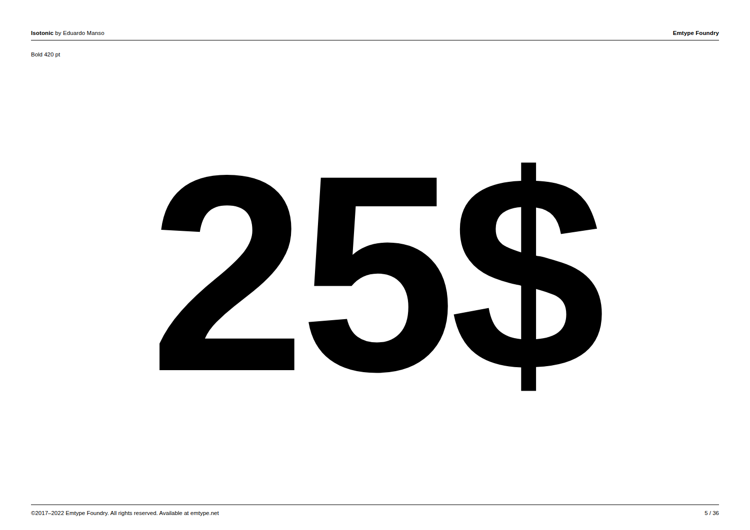Isotonic by Eduardo Manso
Emtype Foundry
Bold 420 pt
25$
©2017–2022 Emtype Foundry. All rights reserved. Available at emtype.net
5 / 36